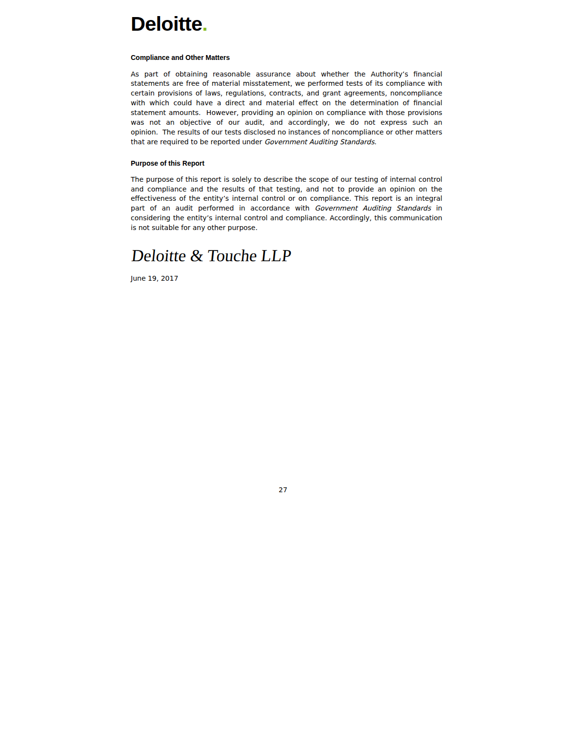Deloitte.
Compliance and Other Matters
As part of obtaining reasonable assurance about whether the Authority’s financial statements are free of material misstatement, we performed tests of its compliance with certain provisions of laws, regulations, contracts, and grant agreements, noncompliance with which could have a direct and material effect on the determination of financial statement amounts. However, providing an opinion on compliance with those provisions was not an objective of our audit, and accordingly, we do not express such an opinion. The results of our tests disclosed no instances of noncompliance or other matters that are required to be reported under Government Auditing Standards.
Purpose of this Report
The purpose of this report is solely to describe the scope of our testing of internal control and compliance and the results of that testing, and not to provide an opinion on the effectiveness of the entity’s internal control or on compliance. This report is an integral part of an audit performed in accordance with Government Auditing Standards in considering the entity’s internal control and compliance. Accordingly, this communication is not suitable for any other purpose.
Deloitte & Touche LLP
June 19, 2017
27